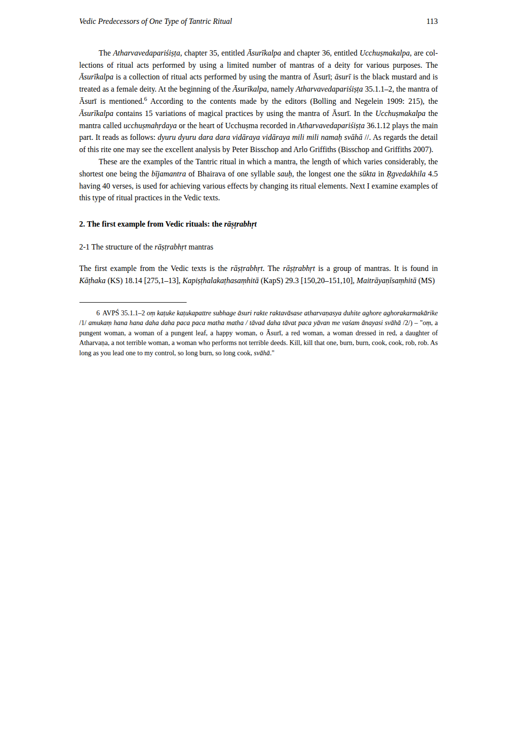Vedic Predecessors of One Type of Tantric Ritual 113
The Atharvavedapariśiṣṭa, chapter 35, entitled Āsurīkalpa and chapter 36, entitled Ucchuṣmakalpa, are collections of ritual acts performed by using a limited number of mantras of a deity for various purposes. The Āsurīkalpa is a collection of ritual acts performed by using the mantra of Āsurī; āsurī is the black mustard and is treated as a female deity. At the beginning of the Āsurīkalpa, namely Atharvavedapariśiṣṭa 35.1.1–2, the mantra of Āsurī is mentioned.6 According to the contents made by the editors (Bolling and Negelein 1909: 215), the Āsurīkalpa contains 15 variations of magical practices by using the mantra of Āsurī. In the Ucchuṣmakalpa the mantra called ucchuṣmahṛdaya or the heart of Ucchuṣma recorded in Atharvavedapariśiṣṭa 36.1.12 plays the main part. It reads as follows: dyuru dyuru dara dara vidāraya vidāraya mili mili namaḥ svāhā //. As regards the detail of this rite one may see the excellent analysis by Peter Bisschop and Arlo Griffiths (Bisschop and Griffiths 2007).
These are the examples of the Tantric ritual in which a mantra, the length of which varies considerably, the shortest one being the bījamantra of Bhairava of one syllable sauḥ, the longest one the sūkta in Ṛgvedakhila 4.5 having 40 verses, is used for achieving various effects by changing its ritual elements. Next I examine examples of this type of ritual practices in the Vedic texts.
2. The first example from Vedic rituals: the rāṣṭrabhṛt
2-1 The structure of the rāṣṭrabhṛt mantras
The first example from the Vedic texts is the rāṣṭrabhṛt. The rāṣṭrabhṛt is a group of mantras. It is found in Kāṭhaka (KS) 18.14 [275,1–13], Kapiṣṭhalakaṭhasaṃhitā (KapS) 29.3 [150,20–151,10], Maitrāyaṇīsaṃhitā (MS)
6 AVPŚ 35.1.1–2 oṃ kaṭuke kaṭukapattre subhage āsuri rakte raktavāsase atharvaṇasya duhite aghore aghorakarmakārike /1/ amukaṃ hana hana daha daha paca paca matha matha / tāvad daha tāvat paca yāvan me vaśam ānayasi svāhā /2/) – "oṃ, a pungent woman, a woman of a pungent leaf, a happy woman, o Āsurī, a red woman, a woman dressed in red, a daughter of Atharvaṇa, a not terrible woman, a woman who performs not terrible deeds. Kill, kill that one, burn, burn, cook, cook, rob, rob. As long as you lead one to my control, so long burn, so long cook, svāhā."